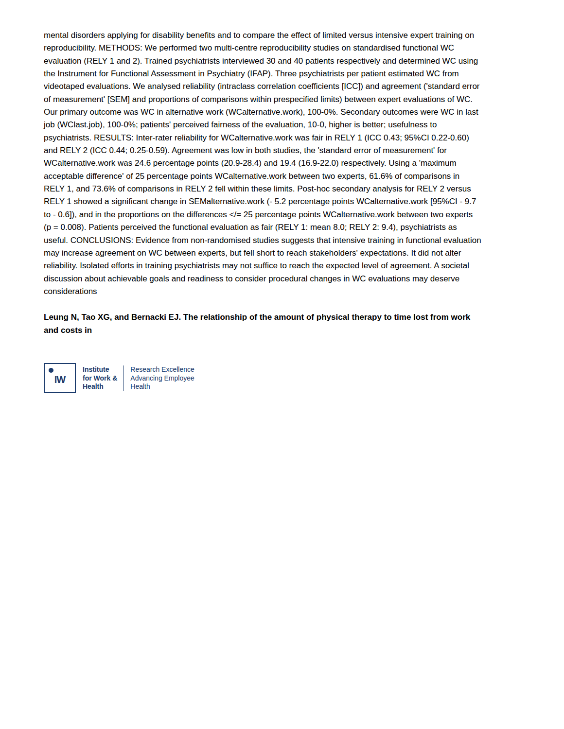mental disorders applying for disability benefits and to compare the effect of limited versus intensive expert training on reproducibility. METHODS: We performed two multi-centre reproducibility studies on standardised functional WC evaluation (RELY 1 and 2). Trained psychiatrists interviewed 30 and 40 patients respectively and determined WC using the Instrument for Functional Assessment in Psychiatry (IFAP). Three psychiatrists per patient estimated WC from videotaped evaluations. We analysed reliability (intraclass correlation coefficients [ICC]) and agreement ('standard error of measurement' [SEM] and proportions of comparisons within prespecified limits) between expert evaluations of WC. Our primary outcome was WC in alternative work (WCalternative.work), 100-0%. Secondary outcomes were WC in last job (WClast.job), 100-0%; patients' perceived fairness of the evaluation, 10-0, higher is better; usefulness to psychiatrists. RESULTS: Inter-rater reliability for WCalternative.work was fair in RELY 1 (ICC 0.43; 95%CI 0.22-0.60) and RELY 2 (ICC 0.44; 0.25-0.59). Agreement was low in both studies, the 'standard error of measurement' for WCalternative.work was 24.6 percentage points (20.9-28.4) and 19.4 (16.9-22.0) respectively. Using a 'maximum acceptable difference' of 25 percentage points WCalternative.work between two experts, 61.6% of comparisons in RELY 1, and 73.6% of comparisons in RELY 2 fell within these limits. Post-hoc secondary analysis for RELY 2 versus RELY 1 showed a significant change in SEMalternative.work (- 5.2 percentage points WCalternative.work [95%CI - 9.7 to - 0.6]), and in the proportions on the differences </= 25 percentage points WCalternative.work between two experts (p = 0.008). Patients perceived the functional evaluation as fair (RELY 1: mean 8.0; RELY 2: 9.4), psychiatrists as useful. CONCLUSIONS: Evidence from non-randomised studies suggests that intensive training in functional evaluation may increase agreement on WC between experts, but fell short to reach stakeholders' expectations. It did not alter reliability. Isolated efforts in training psychiatrists may not suffice to reach the expected level of agreement. A societal discussion about achievable goals and readiness to consider procedural changes in WC evaluations may deserve considerations
Leung N, Tao XG, and Bernacki EJ. The relationship of the amount of physical therapy to time lost from work and costs in
Institute
for Work &
Health
Research Excellence
Advancing Employee
Health